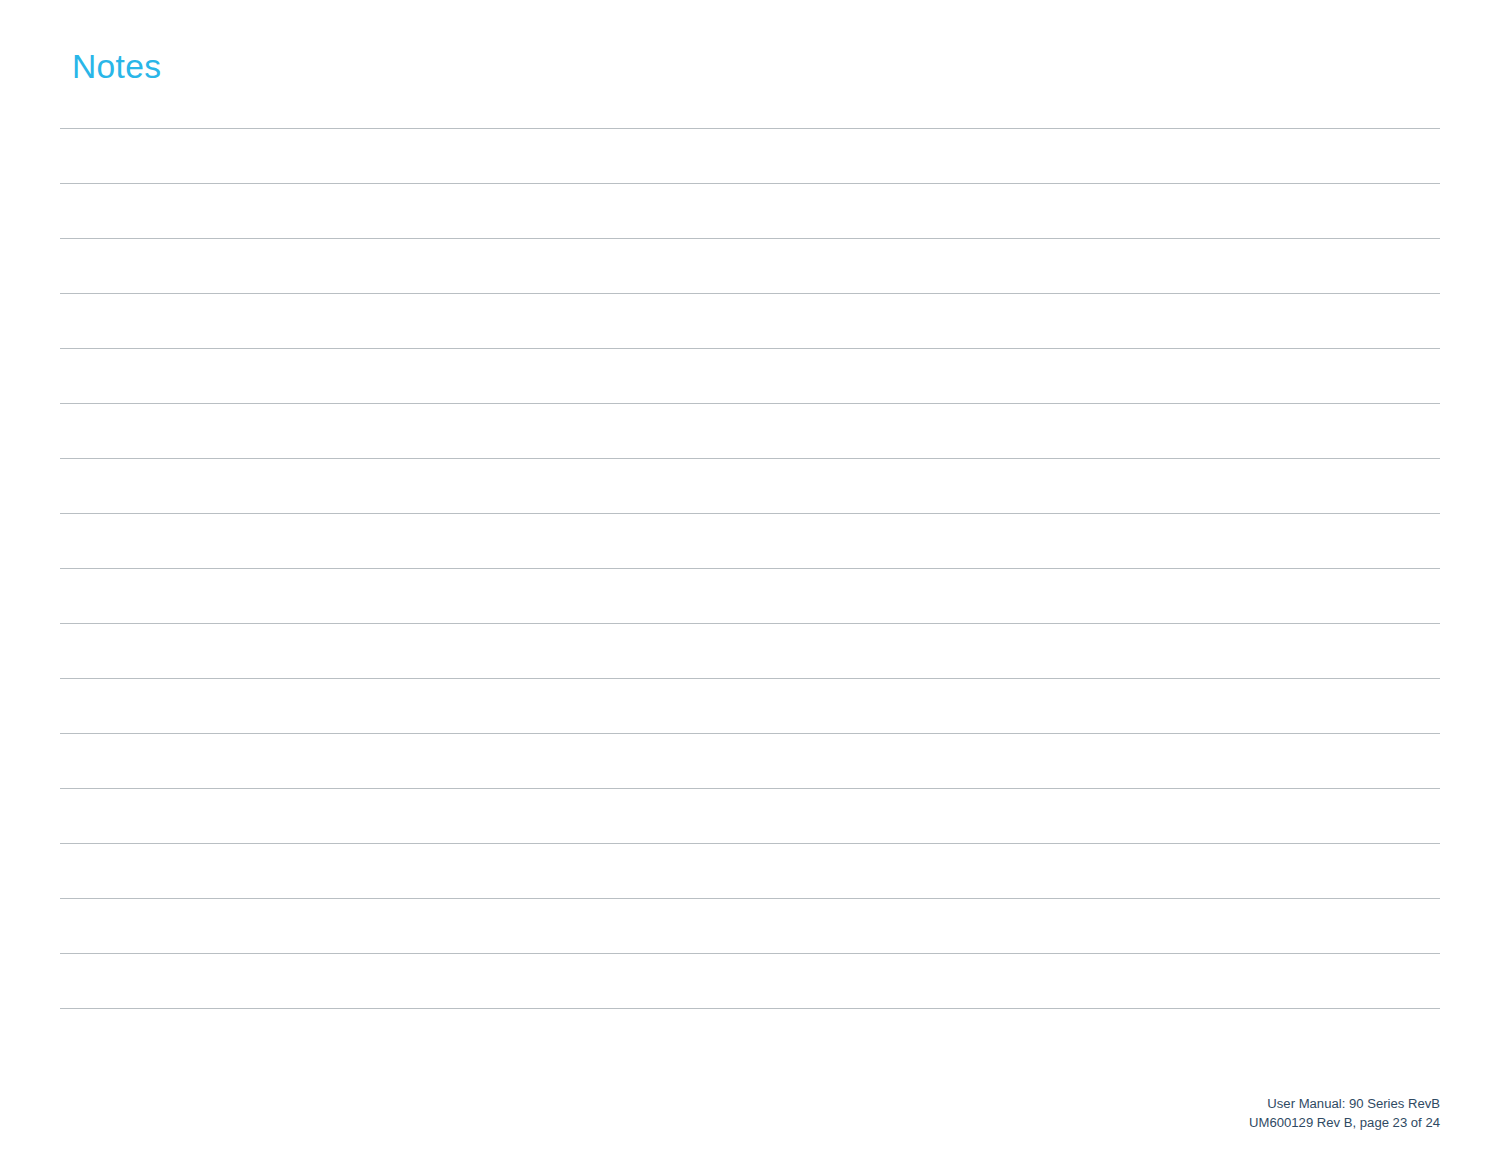Notes
User Manual: 90 Series RevB
UM600129 Rev B, page 23 of 24